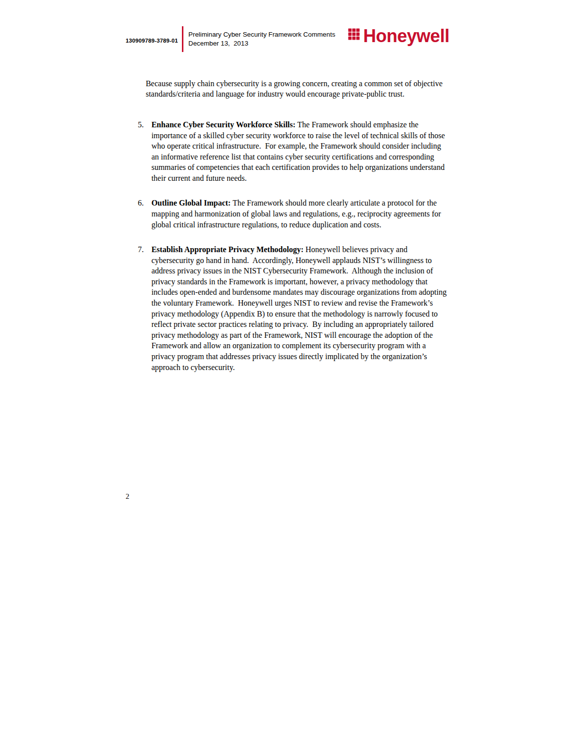130909789-3789-01
Preliminary Cyber Security Framework Comments
December 13, 2013
Honeywell
Because supply chain cybersecurity is a growing concern, creating a common set of objective standards/criteria and language for industry would encourage private-public trust.
Enhance Cyber Security Workforce Skills: The Framework should emphasize the importance of a skilled cyber security workforce to raise the level of technical skills of those who operate critical infrastructure. For example, the Framework should consider including an informative reference list that contains cyber security certifications and corresponding summaries of competencies that each certification provides to help organizations understand their current and future needs.
Outline Global Impact: The Framework should more clearly articulate a protocol for the mapping and harmonization of global laws and regulations, e.g., reciprocity agreements for global critical infrastructure regulations, to reduce duplication and costs.
Establish Appropriate Privacy Methodology: Honeywell believes privacy and cybersecurity go hand in hand. Accordingly, Honeywell applauds NIST’s willingness to address privacy issues in the NIST Cybersecurity Framework. Although the inclusion of privacy standards in the Framework is important, however, a privacy methodology that includes open-ended and burdensome mandates may discourage organizations from adopting the voluntary Framework. Honeywell urges NIST to review and revise the Framework’s privacy methodology (Appendix B) to ensure that the methodology is narrowly focused to reflect private sector practices relating to privacy. By including an appropriately tailored privacy methodology as part of the Framework, NIST will encourage the adoption of the Framework and allow an organization to complement its cybersecurity program with a privacy program that addresses privacy issues directly implicated by the organization’s approach to cybersecurity.
2